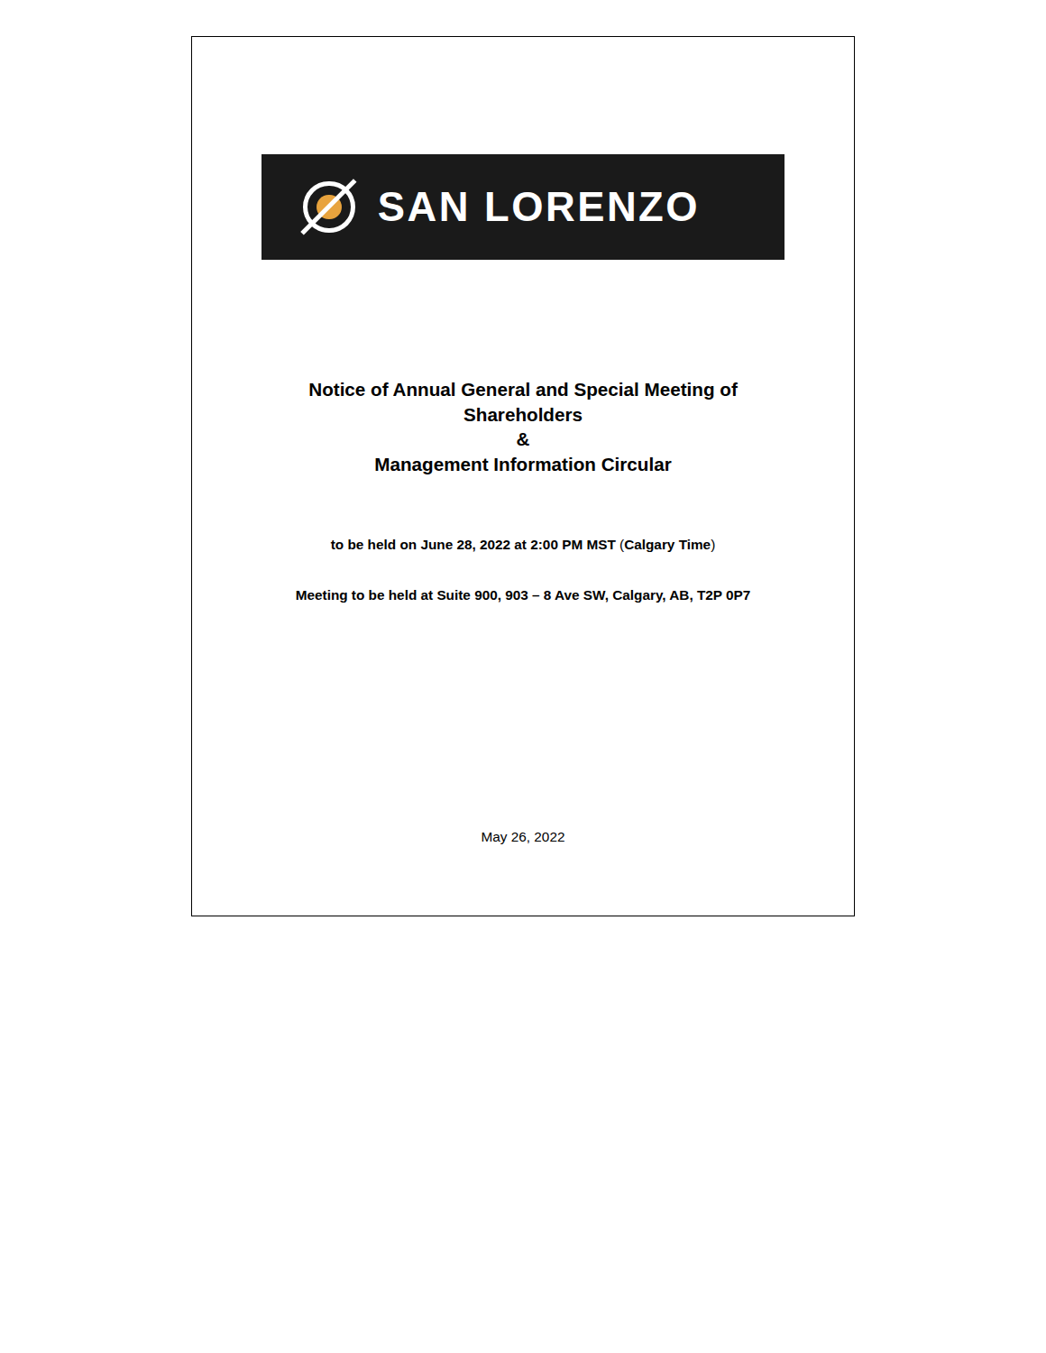SAN LORENZO
Notice of Annual General and Special Meeting of Shareholders
&
Management Information Circular
to be held on June 28, 2022 at 2:00 PM MST (Calgary Time)
Meeting to be held at Suite 900, 903 – 8 Ave SW, Calgary, AB, T2P 0P7
May 26, 2022